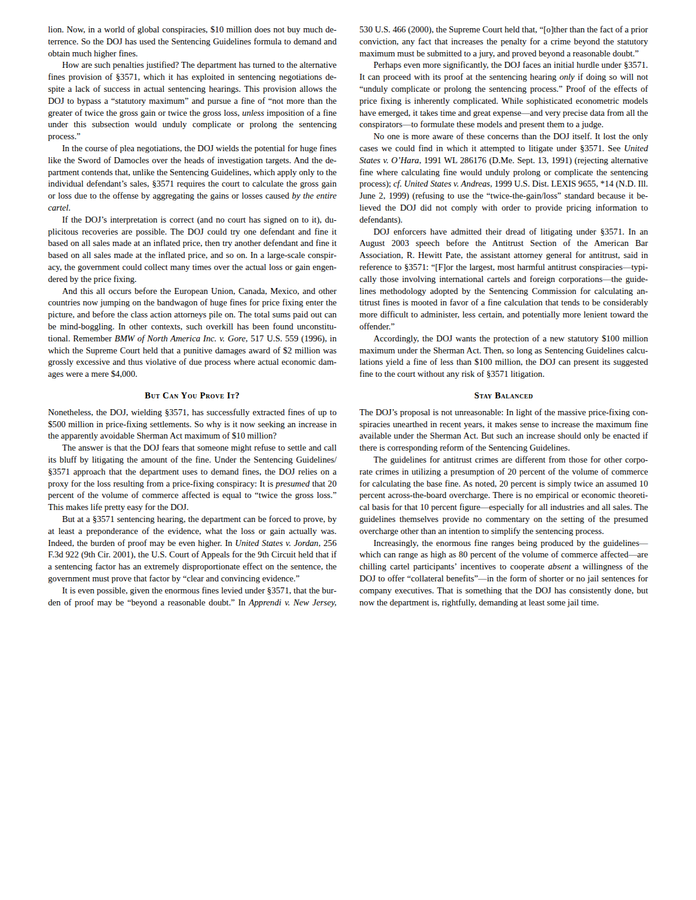lion. Now, in a world of global conspiracies, $10 million does not buy much deterrence. So the DOJ has used the Sentencing Guidelines formula to demand and obtain much higher fines.
How are such penalties justified? The department has turned to the alternative fines provision of §3571, which it has exploited in sentencing negotiations despite a lack of success in actual sentencing hearings. This provision allows the DOJ to bypass a “statutory maximum” and pursue a fine of “not more than the greater of twice the gross gain or twice the gross loss, unless imposition of a fine under this subsection would unduly complicate or prolong the sentencing process.”
In the course of plea negotiations, the DOJ wields the potential for huge fines like the Sword of Damocles over the heads of investigation targets. And the department contends that, unlike the Sentencing Guidelines, which apply only to the individual defendant’s sales, §3571 requires the court to calculate the gross gain or loss due to the offense by aggregating the gains or losses caused by the entire cartel.
If the DOJ’s interpretation is correct (and no court has signed on to it), duplicitous recoveries are possible. The DOJ could try one defendant and fine it based on all sales made at an inflated price, then try another defendant and fine it based on all sales made at the inflated price, and so on. In a large-scale conspiracy, the government could collect many times over the actual loss or gain engendered by the price fixing.
And this all occurs before the European Union, Canada, Mexico, and other countries now jumping on the bandwagon of huge fines for price fixing enter the picture, and before the class action attorneys pile on. The total sums paid out can be mind-boggling. In other contexts, such overkill has been found unconstitutional. Remember BMW of North America Inc. v. Gore, 517 U.S. 559 (1996), in which the Supreme Court held that a punitive damages award of $2 million was grossly excessive and thus violative of due process where actual economic damages were a mere $4,000.
But Can You Prove It?
Nonetheless, the DOJ, wielding §3571, has successfully extracted fines of up to $500 million in price-fixing settlements. So why is it now seeking an increase in the apparently avoidable Sherman Act maximum of $10 million?
The answer is that the DOJ fears that someone might refuse to settle and call its bluff by litigating the amount of the fine. Under the Sentencing Guidelines/§3571 approach that the department uses to demand fines, the DOJ relies on a proxy for the loss resulting from a price-fixing conspiracy: It is presumed that 20 percent of the volume of commerce affected is equal to “twice the gross loss.” This makes life pretty easy for the DOJ.
But at a §3571 sentencing hearing, the department can be forced to prove, by at least a preponderance of the evidence, what the loss or gain actually was. Indeed, the burden of proof may be even higher. In United States v. Jordan, 256 F.3d 922 (9th Cir. 2001), the U.S. Court of Appeals for the 9th Circuit held that if a sentencing factor has an extremely disproportionate effect on the sentence, the government must prove that factor by “clear and convincing evidence.”
It is even possible, given the enormous fines levied under §3571, that the burden of proof may be “beyond a reasonable doubt.” In Apprendi v. New Jersey, 530 U.S. 466 (2000), the Supreme Court held that, “[o]ther than the fact of a prior conviction, any fact that increases the penalty for a crime beyond the statutory maximum must be submitted to a jury, and proved beyond a reasonable doubt.”
Perhaps even more significantly, the DOJ faces an initial hurdle under §3571. It can proceed with its proof at the sentencing hearing only if doing so will not “unduly complicate or prolong the sentencing process.” Proof of the effects of price fixing is inherently complicated. While sophisticated econometric models have emerged, it takes time and great expense—and very precise data from all the conspirators—to formulate these models and present them to a judge.
No one is more aware of these concerns than the DOJ itself. It lost the only cases we could find in which it attempted to litigate under §3571. See United States v. O’Hara, 1991 WL 286176 (D.Me. Sept. 13, 1991) (rejecting alternative fine where calculating fine would unduly prolong or complicate the sentencing process); cf. United States v. Andreas, 1999 U.S. Dist. LEXIS 9655, *14 (N.D. Ill. June 2, 1999) (refusing to use the “twice-the-gain/loss” standard because it believed the DOJ did not comply with order to provide pricing information to defendants).
DOJ enforcers have admitted their dread of litigating under §3571. In an August 2003 speech before the Antitrust Section of the American Bar Association, R. Hewitt Pate, the assistant attorney general for antitrust, said in reference to §3571: “[F]or the largest, most harmful antitrust conspiracies—typically those involving international cartels and foreign corporations—the guidelines methodology adopted by the Sentencing Commission for calculating antitrust fines is mooted in favor of a fine calculation that tends to be considerably more difficult to administer, less certain, and potentially more lenient toward the offender.”
Accordingly, the DOJ wants the protection of a new statutory $100 million maximum under the Sherman Act. Then, so long as Sentencing Guidelines calculations yield a fine of less than $100 million, the DOJ can present its suggested fine to the court without any risk of §3571 litigation.
Stay Balanced
The DOJ’s proposal is not unreasonable: In light of the massive price-fixing conspiracies unearthed in recent years, it makes sense to increase the maximum fine available under the Sherman Act. But such an increase should only be enacted if there is corresponding reform of the Sentencing Guidelines.
The guidelines for antitrust crimes are different from those for other corporate crimes in utilizing a presumption of 20 percent of the volume of commerce for calculating the base fine. As noted, 20 percent is simply twice an assumed 10 percent across-the-board overcharge. There is no empirical or economic theoretical basis for that 10 percent figure—especially for all industries and all sales. The guidelines themselves provide no commentary on the setting of the presumed overcharge other than an intention to simplify the sentencing process.
Increasingly, the enormous fine ranges being produced by the guidelines—which can range as high as 80 percent of the volume of commerce affected—are chilling cartel participants’ incentives to cooperate absent a willingness of the DOJ to offer “collateral benefits”—in the form of shorter or no jail sentences for company executives. That is something that the DOJ has consistently done, but now the department is, rightfully, demanding at least some jail time.